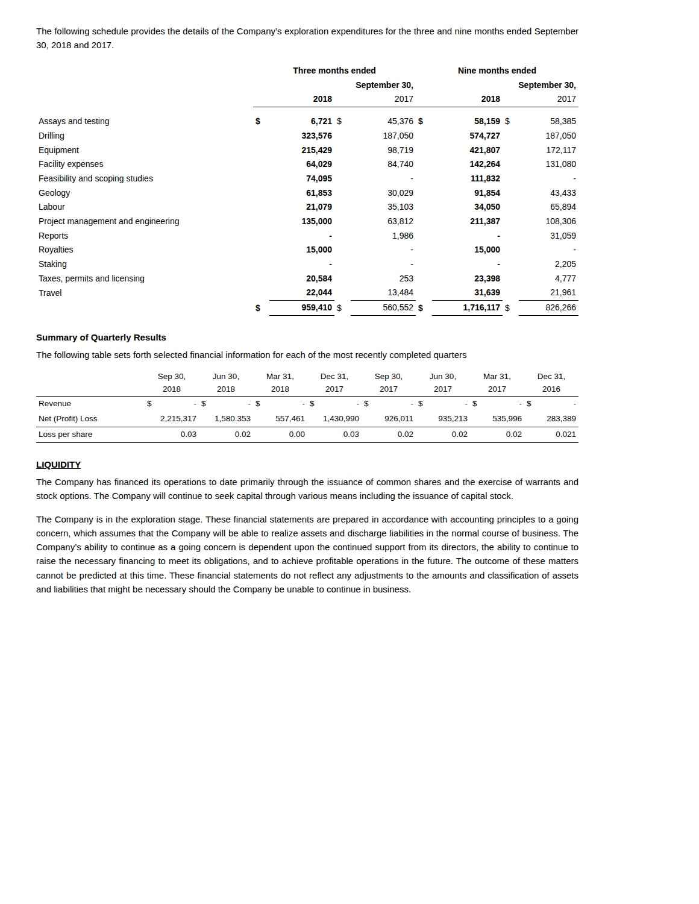The following schedule provides the details of the Company’s exploration expenditures for the three and nine months ended September 30, 2018 and 2017.
| | Three months ended | Nine months ended |
| | September 30, | September 30, |
| | 2018 | 2017 | 2018 | 2017 |
| Assays and testing | $ | 6,721 | $ | 45,376 | $ | 58,159 | $ | 58,385 |
| Drilling | | 323,576 | | 187,050 | | 574,727 | | 187,050 |
| Equipment | | 215,429 | | 98,719 | | 421,807 | | 172,117 |
| Facility expenses | | 64,029 | | 84,740 | | 142,264 | | 131,080 |
| Feasibility and scoping studies | | 74,095 | | - | | 111,832 | | - |
| Geology | | 61,853 | | 30,029 | | 91,854 | | 43,433 |
| Labour | | 21,079 | | 35,103 | | 34,050 | | 65,894 |
| Project management and engineering | | 135,000 | | 63,812 | | 211,387 | | 108,306 |
| Reports | | - | | 1,986 | | - | | 31,059 |
| Royalties | | 15,000 | | - | | 15,000 | | - |
| Staking | | - | | - | | - | | 2,205 |
| Taxes, permits and licensing | | 20,584 | | 253 | | 23,398 | | 4,777 |
| Travel | | 22,044 | | 13,484 | | 31,639 | | 21,961 |
| | $ | 959,410 | $ | 560,552 | $ | 1,716,117 | $ | 826,266 |
Summary of Quarterly Results
The following table sets forth selected financial information for each of the most recently completed quarters
| | Sep 30, | Jun 30, | Mar 31, | Dec 31, | Sep 30, | Jun 30, | Mar 31, | Dec 31, |
| --- | --- | --- | --- | --- | --- | --- | --- | --- |
| | 2018 | 2018 | 2018 | 2017 | 2017 | 2017 | 2017 | 2016 |
| Revenue | $ | - | $ | - | $ | - | $ | - | $ | - | $ | - | $ | - | $ | - |
| Net (Profit) Loss | | 2,215,317 | | 1,580.353 | | 557,461 | | 1,430,990 | | 926,011 | | 935,213 | | 535,996 | | 283,389 |
| Loss per share | | 0.03 | | 0.02 | | 0.00 | | 0.03 | | 0.02 | | 0.02 | | 0.02 | | 0.021 |
LIQUIDITY
The Company has financed its operations to date primarily through the issuance of common shares and the exercise of warrants and stock options. The Company will continue to seek capital through various means including the issuance of capital stock.
The Company is in the exploration stage. These financial statements are prepared in accordance with accounting principles to a going concern, which assumes that the Company will be able to realize assets and discharge liabilities in the normal course of business. The Company’s ability to continue as a going concern is dependent upon the continued support from its directors, the ability to continue to raise the necessary financing to meet its obligations, and to achieve profitable operations in the future. The outcome of these matters cannot be predicted at this time. These financial statements do not reflect any adjustments to the amounts and classification of assets and liabilities that might be necessary should the Company be unable to continue in business.